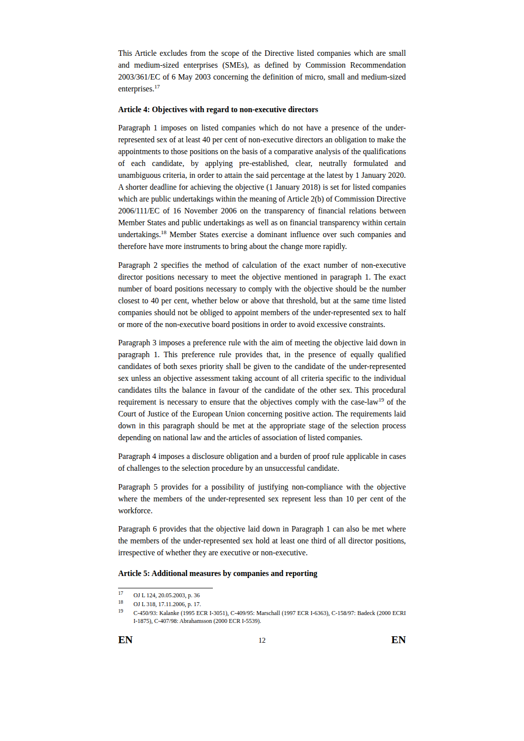This Article excludes from the scope of the Directive listed companies which are small and medium-sized enterprises (SMEs), as defined by Commission Recommendation 2003/361/EC of 6 May 2003 concerning the definition of micro, small and medium-sized enterprises.17
Article 4: Objectives with regard to non-executive directors
Paragraph 1 imposes on listed companies which do not have a presence of the under-represented sex of at least 40 per cent of non-executive directors an obligation to make the appointments to those positions on the basis of a comparative analysis of the qualifications of each candidate, by applying pre-established, clear, neutrally formulated and unambiguous criteria, in order to attain the said percentage at the latest by 1 January 2020. A shorter deadline for achieving the objective (1 January 2018) is set for listed companies which are public undertakings within the meaning of Article 2(b) of Commission Directive 2006/111/EC of 16 November 2006 on the transparency of financial relations between Member States and public undertakings as well as on financial transparency within certain undertakings.18 Member States exercise a dominant influence over such companies and therefore have more instruments to bring about the change more rapidly.
Paragraph 2 specifies the method of calculation of the exact number of non-executive director positions necessary to meet the objective mentioned in paragraph 1. The exact number of board positions necessary to comply with the objective should be the number closest to 40 per cent, whether below or above that threshold, but at the same time listed companies should not be obliged to appoint members of the under-represented sex to half or more of the non-executive board positions in order to avoid excessive constraints.
Paragraph 3 imposes a preference rule with the aim of meeting the objective laid down in paragraph 1. This preference rule provides that, in the presence of equally qualified candidates of both sexes priority shall be given to the candidate of the under-represented sex unless an objective assessment taking account of all criteria specific to the individual candidates tilts the balance in favour of the candidate of the other sex. This procedural requirement is necessary to ensure that the objectives comply with the case-law19 of the Court of Justice of the European Union concerning positive action. The requirements laid down in this paragraph should be met at the appropriate stage of the selection process depending on national law and the articles of association of listed companies.
Paragraph 4 imposes a disclosure obligation and a burden of proof rule applicable in cases of challenges to the selection procedure by an unsuccessful candidate.
Paragraph 5 provides for a possibility of justifying non-compliance with the objective where the members of the under-represented sex represent less than 10 per cent of the workforce.
Paragraph 6 provides that the objective laid down in Paragraph 1 can also be met where the members of the under-represented sex hold at least one third of all director positions, irrespective of whether they are executive or non-executive.
Article 5: Additional measures by companies and reporting
17
OJ L 124, 20.05.2003, p. 36
18
OJ L 318, 17.11.2006, p. 17.
19
C-450/93: Kalanke (1995 ECR I-3051), C-409/95: Marschall (1997 ECR I-6363), C-158/97: Badeck (2000 ECRI I-1875), C-407/98: Abrahamsson (2000 ECR I-5539).
EN 12 EN